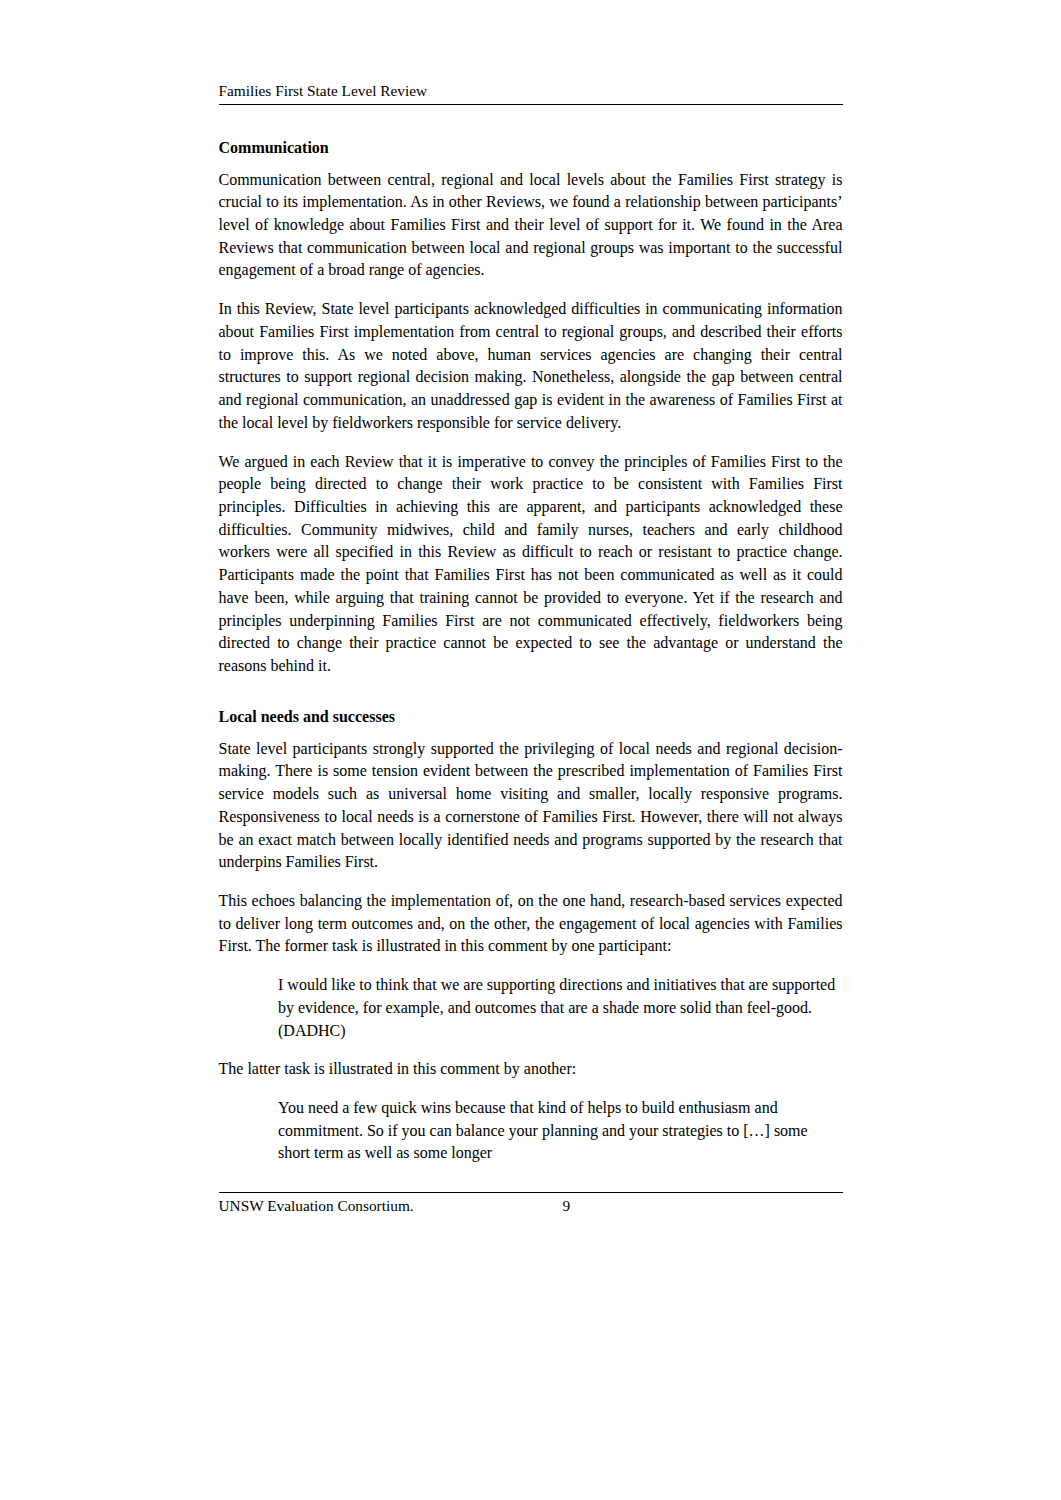Families First State Level Review
Communication
Communication between central, regional and local levels about the Families First strategy is crucial to its implementation. As in other Reviews, we found a relationship between participants’ level of knowledge about Families First and their level of support for it. We found in the Area Reviews that communication between local and regional groups was important to the successful engagement of a broad range of agencies.
In this Review, State level participants acknowledged difficulties in communicating information about Families First implementation from central to regional groups, and described their efforts to improve this. As we noted above, human services agencies are changing their central structures to support regional decision making. Nonetheless, alongside the gap between central and regional communication, an unaddressed gap is evident in the awareness of Families First at the local level by fieldworkers responsible for service delivery.
We argued in each Review that it is imperative to convey the principles of Families First to the people being directed to change their work practice to be consistent with Families First principles. Difficulties in achieving this are apparent, and participants acknowledged these difficulties. Community midwives, child and family nurses, teachers and early childhood workers were all specified in this Review as difficult to reach or resistant to practice change. Participants made the point that Families First has not been communicated as well as it could have been, while arguing that training cannot be provided to everyone. Yet if the research and principles underpinning Families First are not communicated effectively, fieldworkers being directed to change their practice cannot be expected to see the advantage or understand the reasons behind it.
Local needs and successes
State level participants strongly supported the privileging of local needs and regional decision-making. There is some tension evident between the prescribed implementation of Families First service models such as universal home visiting and smaller, locally responsive programs. Responsiveness to local needs is a cornerstone of Families First. However, there will not always be an exact match between locally identified needs and programs supported by the research that underpins Families First.
This echoes balancing the implementation of, on the one hand, research-based services expected to deliver long term outcomes and, on the other, the engagement of local agencies with Families First. The former task is illustrated in this comment by one participant:
I would like to think that we are supporting directions and initiatives that are supported by evidence, for example, and outcomes that are a shade more solid than feel-good. (DADHC)
The latter task is illustrated in this comment by another:
You need a few quick wins because that kind of helps to build enthusiasm and commitment. So if you can balance your planning and your strategies to […] some short term as well as some longer
UNSW Evaluation Consortium. 9